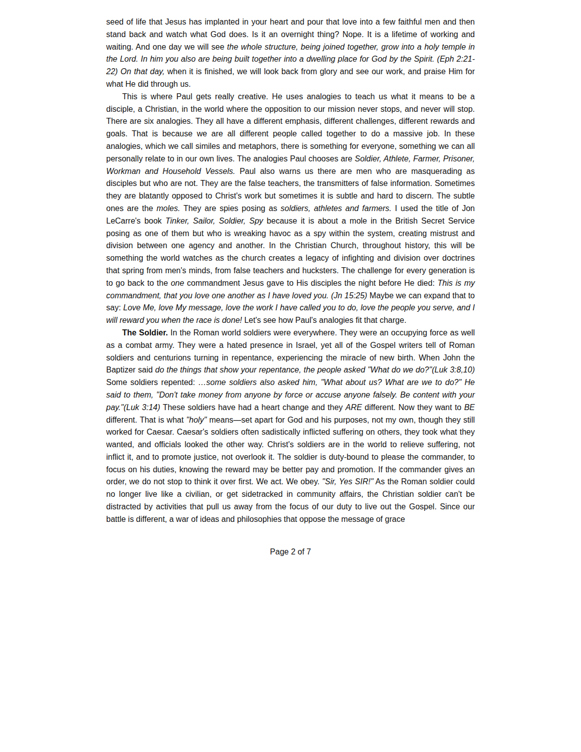seed of life that Jesus has implanted in your heart and pour that love into a few faithful men and then stand back and watch what God does. Is it an overnight thing? Nope. It is a lifetime of working and waiting. And one day we will see the whole structure, being joined together, grow into a holy temple in the Lord. In him you also are being built together into a dwelling place for God by the Spirit. (Eph 2:21-22) On that day, when it is finished, we will look back from glory and see our work, and praise Him for what He did through us.
This is where Paul gets really creative. He uses analogies to teach us what it means to be a disciple, a Christian, in the world where the opposition to our mission never stops, and never will stop. There are six analogies. They all have a different emphasis, different challenges, different rewards and goals. That is because we are all different people called together to do a massive job. In these analogies, which we call similes and metaphors, there is something for everyone, something we can all personally relate to in our own lives. The analogies Paul chooses are Soldier, Athlete, Farmer, Prisoner, Workman and Household Vessels. Paul also warns us there are men who are masquerading as disciples but who are not. They are the false teachers, the transmitters of false information. Sometimes they are blatantly opposed to Christ's work but sometimes it is subtle and hard to discern. The subtle ones are the moles. They are spies posing as soldiers, athletes and farmers. I used the title of Jon LeCarre's book Tinker, Sailor, Soldier, Spy because it is about a mole in the British Secret Service posing as one of them but who is wreaking havoc as a spy within the system, creating mistrust and division between one agency and another. In the Christian Church, throughout history, this will be something the world watches as the church creates a legacy of infighting and division over doctrines that spring from men's minds, from false teachers and hucksters. The challenge for every generation is to go back to the one commandment Jesus gave to His disciples the night before He died: This is my commandment, that you love one another as I have loved you. (Jn 15:25) Maybe we can expand that to say: Love Me, love My message, love the work I have called you to do, love the people you serve, and I will reward you when the race is done! Let's see how Paul's analogies fit that charge.
The Soldier. In the Roman world soldiers were everywhere. They were an occupying force as well as a combat army. They were a hated presence in Israel, yet all of the Gospel writers tell of Roman soldiers and centurions turning in repentance, experiencing the miracle of new birth. When John the Baptizer said do the things that show your repentance, the people asked "What do we do?"(Luk 3:8,10) Some soldiers repented: …some soldiers also asked him, "What about us? What are we to do?" He said to them, "Don't take money from anyone by force or accuse anyone falsely. Be content with your pay."(Luk 3:14) These soldiers have had a heart change and they ARE different. Now they want to BE different. That is what "holy" means—set apart for God and his purposes, not my own, though they still worked for Caesar. Caesar's soldiers often sadistically inflicted suffering on others, they took what they wanted, and officials looked the other way. Christ's soldiers are in the world to relieve suffering, not inflict it, and to promote justice, not overlook it. The soldier is duty-bound to please the commander, to focus on his duties, knowing the reward may be better pay and promotion. If the commander gives an order, we do not stop to think it over first. We act. We obey. "Sir, Yes SIR!" As the Roman soldier could no longer live like a civilian, or get sidetracked in community affairs, the Christian soldier can't be distracted by activities that pull us away from the focus of our duty to live out the Gospel. Since our battle is different, a war of ideas and philosophies that oppose the message of grace
Page 2 of 7